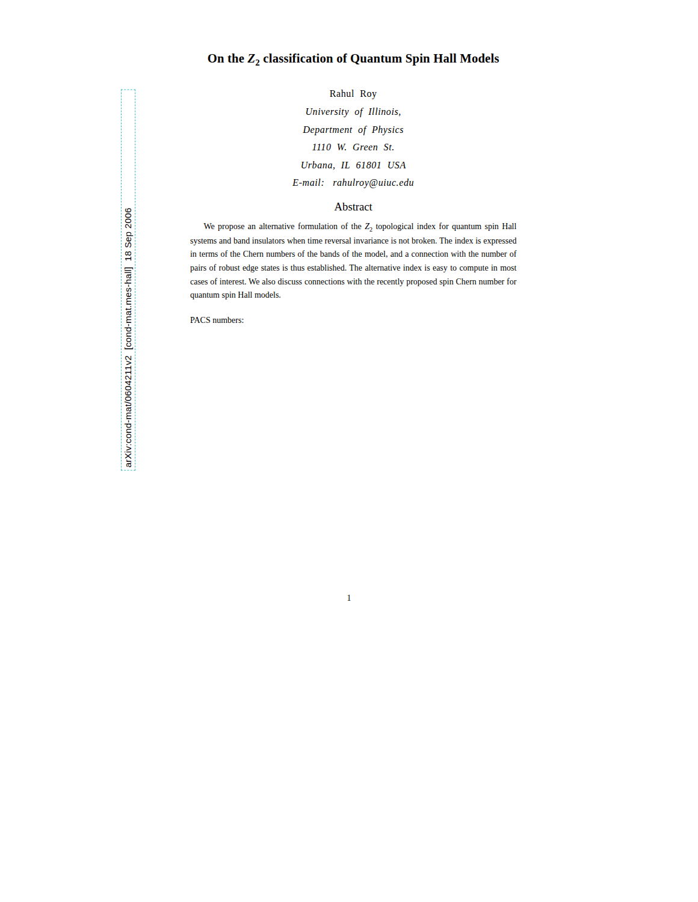arXiv:cond-mat/0604211v2 [cond-mat.mes-hall] 18 Sep 2006
On the Z2 classification of Quantum Spin Hall Models
Rahul Roy
University of Illinois,
Department of Physics
1110 W. Green St.
Urbana, IL 61801 USA
E-mail: rahulroy@uiuc.edu
Abstract
We propose an alternative formulation of the Z2 topological index for quantum spin Hall systems and band insulators when time reversal invariance is not broken. The index is expressed in terms of the Chern numbers of the bands of the model, and a connection with the number of pairs of robust edge states is thus established. The alternative index is easy to compute in most cases of interest. We also discuss connections with the recently proposed spin Chern number for quantum spin Hall models.
PACS numbers:
1